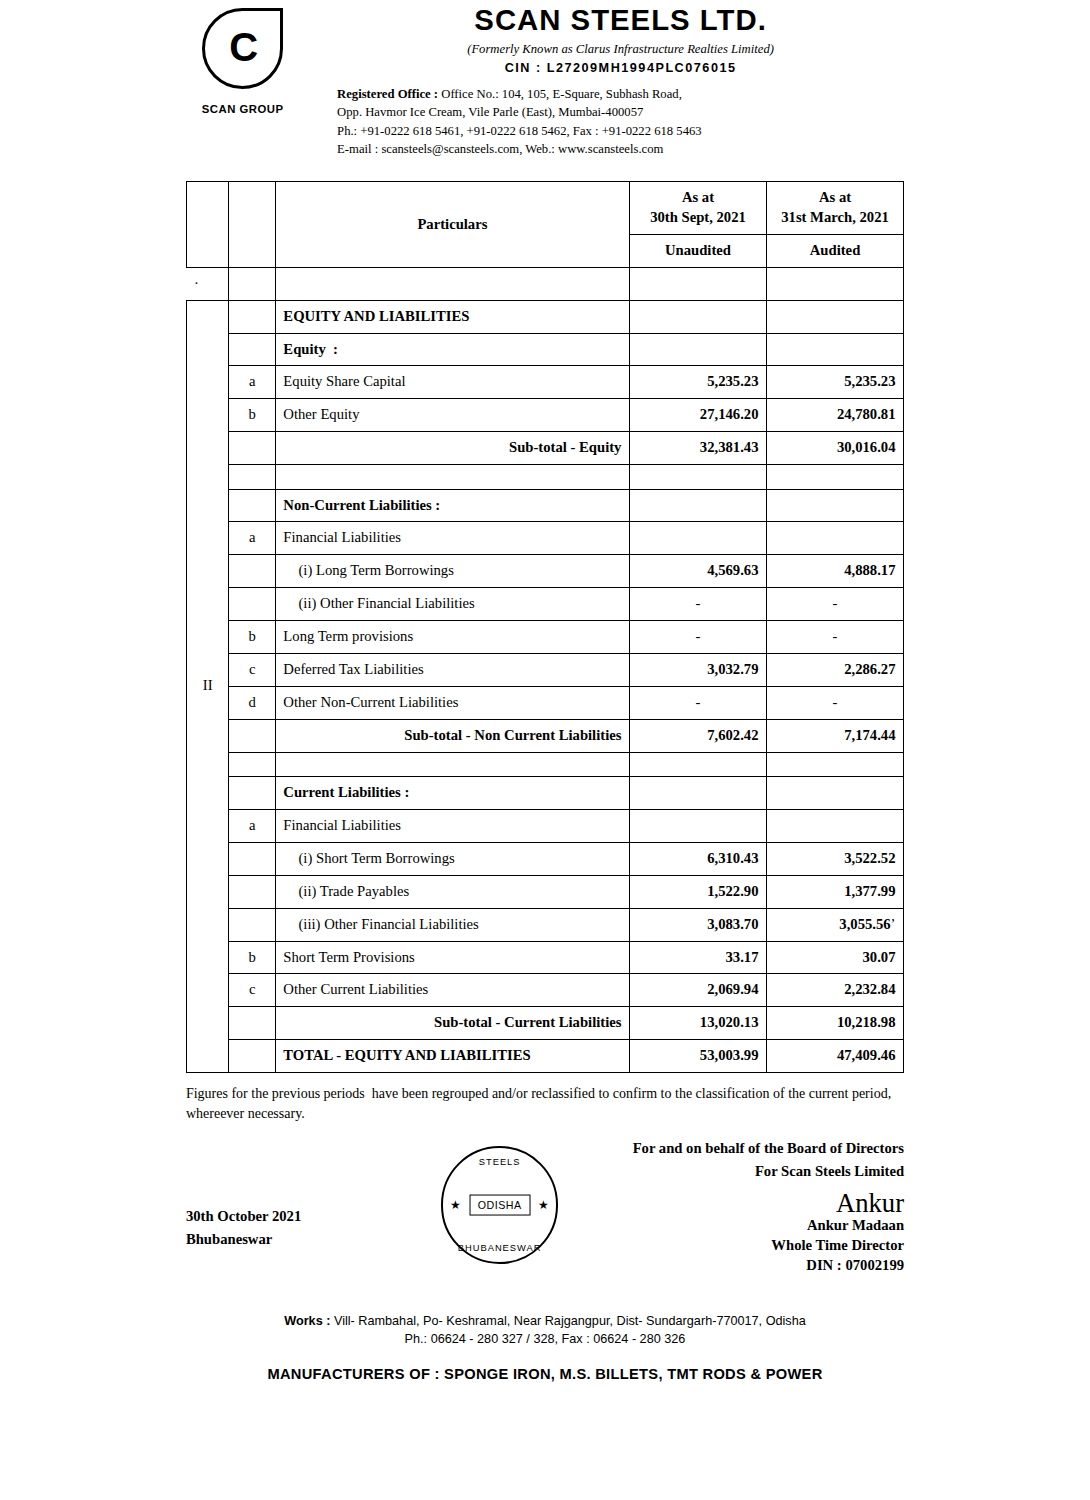C
SCAN GROUP
SCAN STEELS LTD.
(Formerly Known as Clarus Infrastructure Realties Limited)
CIN : L27209MH1994PLC076015
Registered Office : Office No.: 104, 105, E-Square, Subhash Road,
Opp. Havmor Ice Cream, Vile Parle (East), Mumbai-400057
Ph.: +91-0222 618 5461, +91-0222 618 5462, Fax : +91-0222 618 5463
E-mail : scansteels@scansteels.com, Web.: www.scansteels.com
| | | Particulars | As at 30th Sept, 2021 | As at 31st March, 2021 |
| --- | --- | --- | --- | --- |
| Unaudited | Audited |
| · | | | | |
| II | | EQUITY AND LIABILITIES | | |
| | Equity : | | |
| a | Equity Share Capital | 5,235.23 | 5,235.23 |
| b | Other Equity | 27,146.20 | 24,780.81 |
| | Sub-total - Equity | 32,381.43 | 30,016.04 |
| | Non-Current Liabilities : | | |
| a | Financial Liabilities | | |
| | (i) Long Term Borrowings | 4,569.63 | 4,888.17 |
| | (ii) Other Financial Liabilities | - | - |
| b | Long Term provisions | - | - |
| c | Deferred Tax Liabilities | 3,032.79 | 2,286.27 |
| d | Other Non-Current Liabilities | - | - |
| | Sub-total - Non Current Liabilities | 7,602.42 | 7,174.44 |
| | Current Liabilities : | | |
| a | Financial Liabilities | | |
| | (i) Short Term Borrowings | 6,310.43 | 3,522.52 |
| | (ii) Trade Payables | 1,522.90 | 1,377.99 |
| | (iii) Other Financial Liabilities | 3,083.70 | 3,055.56 ’ |
| b | Short Term Provisions | 33.17 | 30.07 |
| c | Other Current Liabilities | 2,069.94 | 2,232.84 |
| | Sub-total - Current Liabilities | 13,020.13 | 10,218.98 |
| | TOTAL - EQUITY AND LIABILITIES | 53,003.99 | 47,409.46 |
Figures for the previous periods have been regrouped and/or reclassified to confirm to the classification of the current period, whereever necessary.
30th October 2021
Bhubaneswar
STEELS
ODISHA
BHUBANESWAR
★
★
For and on behalf of the Board of Directors
For Scan Steels Limited
Ankur
Ankur Madaan
Whole Time Director
DIN : 07002199
Works : Vill- Rambahal, Po- Keshramal, Near Rajgangpur, Dist- Sundargarh-770017, Odisha
Ph.: 06624 - 280 327 / 328, Fax : 06624 - 280 326
MANUFACTURERS OF : SPONGE IRON, M.S. BILLETS, TMT RODS & POWER